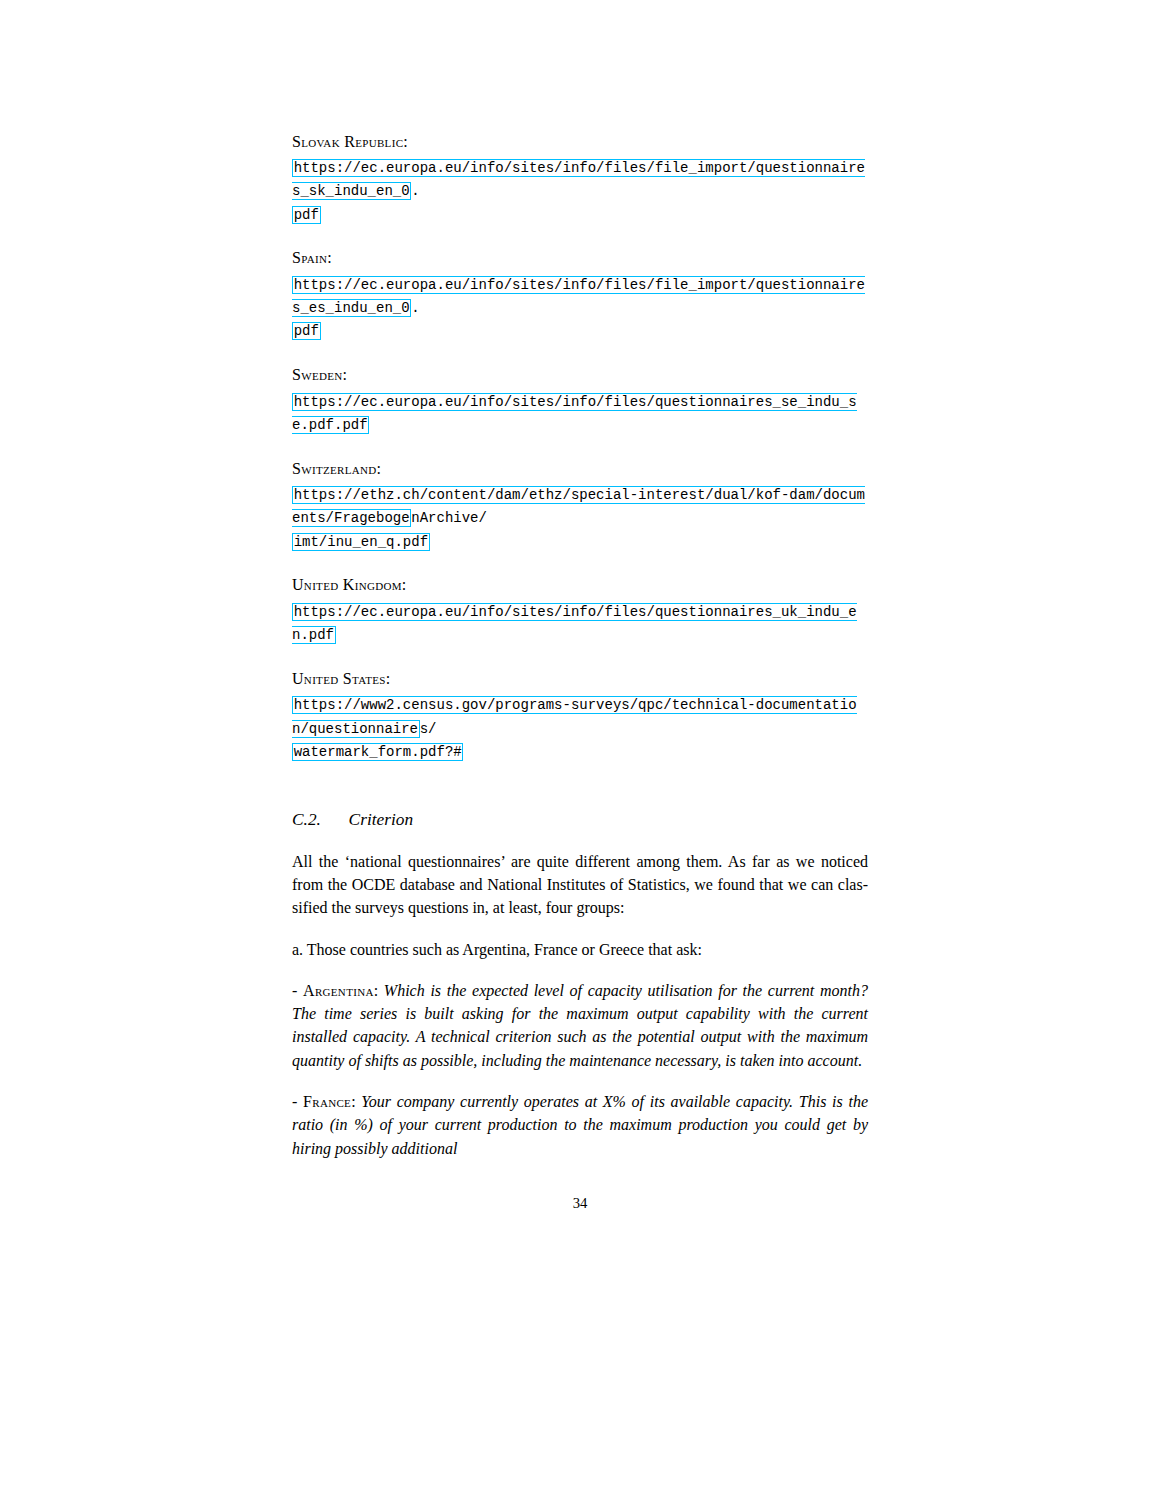Slovak Republic: https://ec.europa.eu/info/sites/info/files/file_import/questionnaires_sk_indu_en_0.
pdf
Spain: https://ec.europa.eu/info/sites/info/files/file_import/questionnaires_es_indu_en_0.
pdf
Sweden: https://ec.europa.eu/info/sites/info/files/questionnaires_se_indu_se.pdf.pdf
Switzerland: https://ethz.ch/content/dam/ethz/special-interest/dual/kof-dam/documents/Frageboge nArchive/
imt/inu_en_q.pdf
United Kingdom: https://ec.europa.eu/info/sites/info/files/questionnaires_uk_indu_en.pdf
United States: https://www2.census.gov/programs-surveys/qpc/technical-documentation/questionnaire s/
watermark_form.pdf?#
C.2. Criterion
All the ‘national questionnaires’ are quite different among them. As far as we noticed from the OCDE database and National Institutes of Statistics, we found that we can classified the surveys questions in, at least, four groups:
a. Those countries such as Argentina, France or Greece that ask:
- Argentina: Which is the expected level of capacity utilisation for the current month? The time series is built asking for the maximum output capability with the current installed capacity. A technical criterion such as the potential output with the maximum quantity of shifts as possible, including the maintenance necessary, is taken into account.
- France: Your company currently operates at X% of its available capacity. This is the ratio (in %) of your current production to the maximum production you could get by hiring possibly additional
34